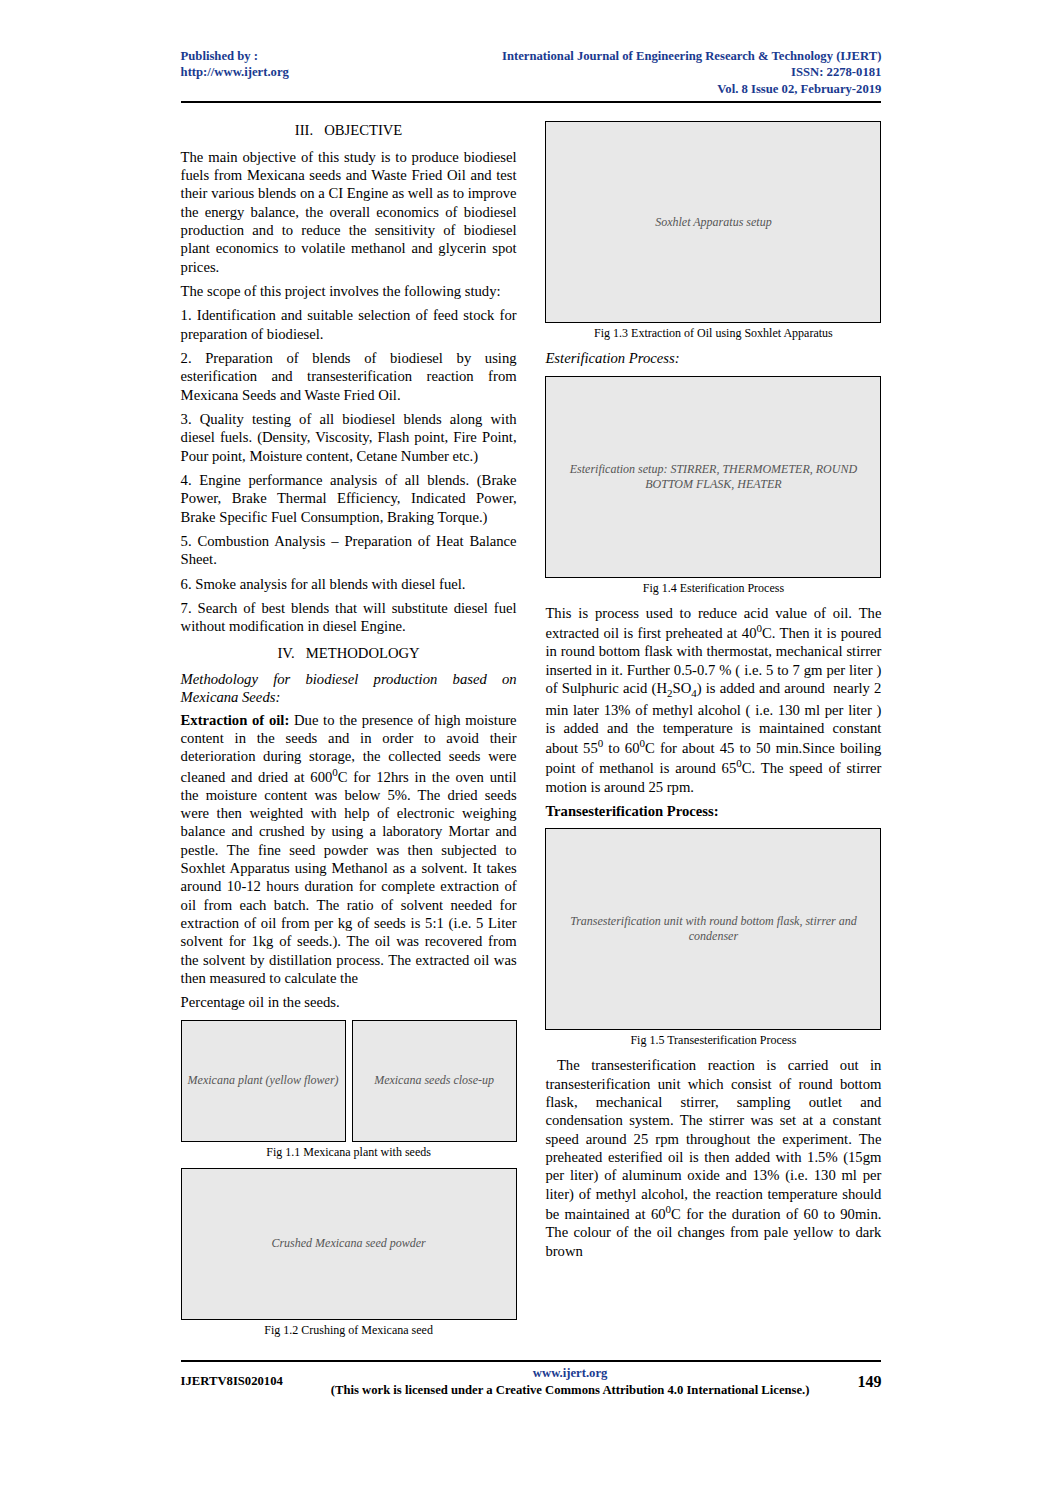Published by :
http://www.ijert.org
International Journal of Engineering Research & Technology (IJERT)
ISSN: 2278-0181
Vol. 8 Issue 02, February-2019
III. OBJECTIVE
The main objective of this study is to produce biodiesel fuels from Mexicana seeds and Waste Fried Oil and test their various blends on a CI Engine as well as to improve the energy balance, the overall economics of biodiesel production and to reduce the sensitivity of biodiesel plant economics to volatile methanol and glycerin spot prices.
The scope of this project involves the following study:
1. Identification and suitable selection of feed stock for preparation of biodiesel.
2. Preparation of blends of biodiesel by using esterification and transesterification reaction from Mexicana Seeds and Waste Fried Oil.
3. Quality testing of all biodiesel blends along with diesel fuels. (Density, Viscosity, Flash point, Fire Point, Pour point, Moisture content, Cetane Number etc.)
4. Engine performance analysis of all blends. (Brake Power, Brake Thermal Efficiency, Indicated Power, Brake Specific Fuel Consumption, Braking Torque.)
5. Combustion Analysis – Preparation of Heat Balance Sheet.
6. Smoke analysis for all blends with diesel fuel.
7. Search of best blends that will substitute diesel fuel without modification in diesel Engine.
IV. METHODOLOGY
Methodology for biodiesel production based on Mexicana Seeds:
Extraction of oil: Due to the presence of high moisture content in the seeds and in order to avoid their deterioration during storage, the collected seeds were cleaned and dried at 6000C for 12hrs in the oven until the moisture content was below 5%. The dried seeds were then weighted with help of electronic weighing balance and crushed by using a laboratory Mortar and pestle. The fine seed powder was then subjected to Soxhlet Apparatus using Methanol as a solvent. It takes around 10-12 hours duration for complete extraction of oil from each batch. The ratio of solvent needed for extraction of oil from per kg of seeds is 5:1 (i.e. 5 Liter solvent for 1kg of seeds.). The oil was recovered from the solvent by distillation process. The extracted oil was then measured to calculate the
Percentage oil in the seeds.
Mexicana plant (yellow flower)
Mexicana seeds close-up
Fig 1.1 Mexicana plant with seeds
Crushed Mexicana seed powder
Fig 1.2 Crushing of Mexicana seed
Soxhlet Apparatus setup
Fig 1.3 Extraction of Oil using Soxhlet Apparatus
Esterification Process:
Esterification setup: STIRRER, THERMOMETER, ROUND BOTTOM FLASK, HEATER
Fig 1.4 Esterification Process
This is process used to reduce acid value of oil. The extracted oil is first preheated at 400C. Then it is poured in round bottom flask with thermostat, mechanical stirrer inserted in it. Further 0.5-0.7 % ( i.e. 5 to 7 gm per liter ) of Sulphuric acid (H2SO4) is added and around nearly 2 min later 13% of methyl alcohol ( i.e. 130 ml per liter ) is added and the temperature is maintained constant about 550 to 600C for about 45 to 50 min.Since boiling point of methanol is around 650C. The speed of stirrer motion is around 25 rpm.
Transesterification Process:
Transesterification unit with round bottom flask, stirrer and condenser
Fig 1.5 Transesterification Process
The transesterification reaction is carried out in transesterification unit which consist of round bottom flask, mechanical stirrer, sampling outlet and condensation system. The stirrer was set at a constant speed around 25 rpm throughout the experiment. The preheated esterified oil is then added with 1.5% (15gm per liter) of aluminum oxide and 13% (i.e. 130 ml per liter) of methyl alcohol, the reaction temperature should be maintained at 600C for the duration of 60 to 90min. The colour of the oil changes from pale yellow to dark brown
IJERTV8IS020104
www.ijert.org (This work is licensed under a Creative Commons Attribution 4.0 International License.)
149